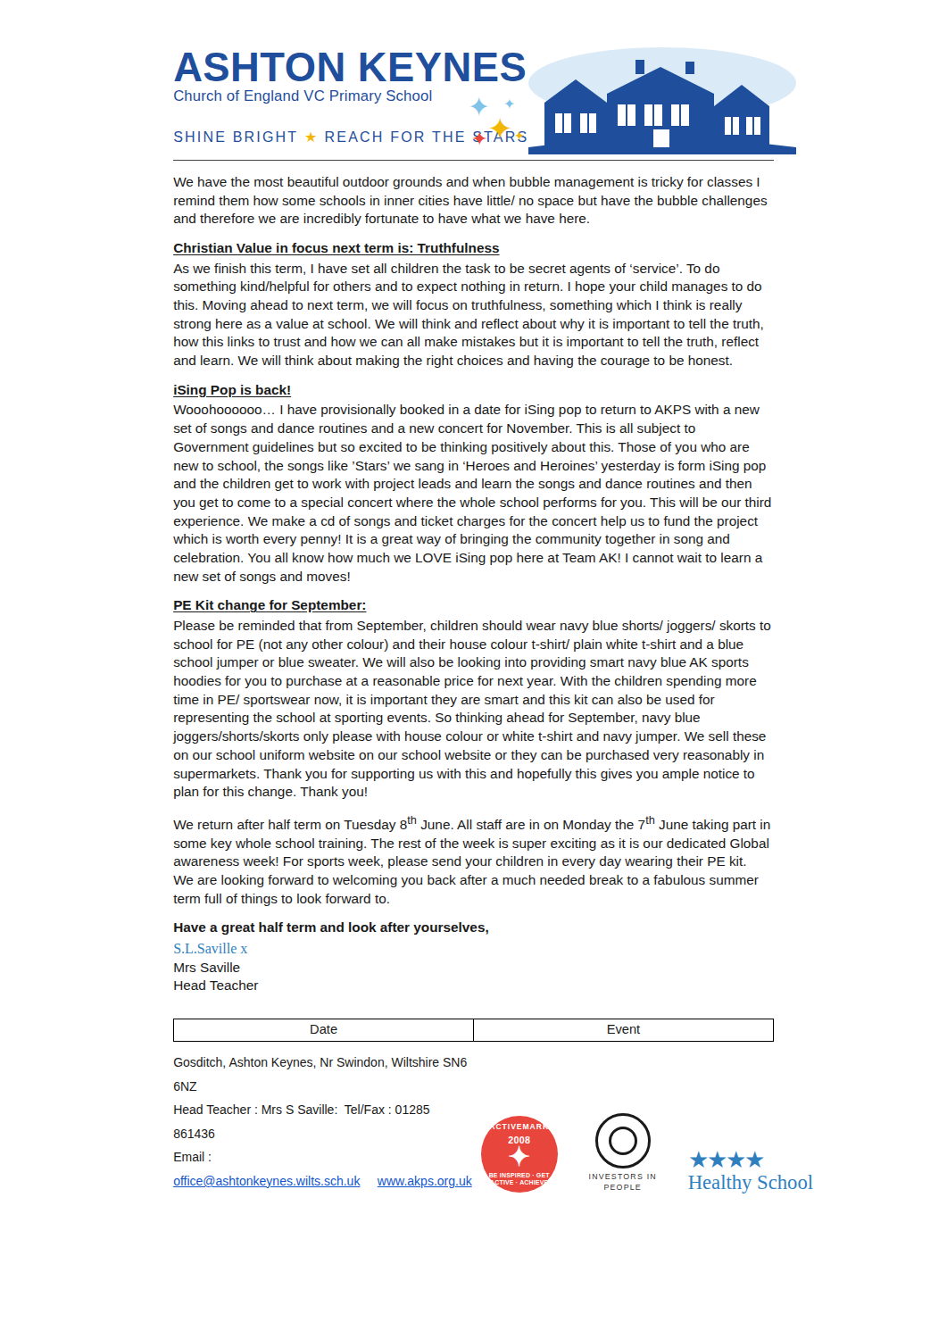Ashton Keynes
Church of England VC Primary School
SHINE BRIGHT ★ REACH FOR THE STARS
✦ ✦ ✦ ✦ ✦
We have the most beautiful outdoor grounds and when bubble management is tricky for classes I remind them how some schools in inner cities have little/ no space but have the bubble challenges and therefore we are incredibly fortunate to have what we have here.
Christian Value in focus next term is: Truthfulness
As we finish this term, I have set all children the task to be secret agents of ‘service’. To do something kind/helpful for others and to expect nothing in return. I hope your child manages to do this. Moving ahead to next term, we will focus on truthfulness, something which I think is really strong here as a value at school. We will think and reflect about why it is important to tell the truth, how this links to trust and how we can all make mistakes but it is important to tell the truth, reflect and learn. We will think about making the right choices and having the courage to be honest.
iSing Pop is back!
Wooohoooooo… I have provisionally booked in a date for iSing pop to return to AKPS with a new set of songs and dance routines and a new concert for November. This is all subject to Government guidelines but so excited to be thinking positively about this. Those of you who are new to school, the songs like ’Stars’ we sang in ‘Heroes and Heroines’ yesterday is form iSing pop and the children get to work with project leads and learn the songs and dance routines and then you get to come to a special concert where the whole school performs for you. This will be our third experience. We make a cd of songs and ticket charges for the concert help us to fund the project which is worth every penny! It is a great way of bringing the community together in song and celebration. You all know how much we LOVE iSing pop here at Team AK! I cannot wait to learn a new set of songs and moves!
PE Kit change for September:
Please be reminded that from September, children should wear navy blue shorts/ joggers/ skorts to school for PE (not any other colour) and their house colour t-shirt/ plain white t-shirt and a blue school jumper or blue sweater. We will also be looking into providing smart navy blue AK sports hoodies for you to purchase at a reasonable price for next year. With the children spending more time in PE/ sportswear now, it is important they are smart and this kit can also be used for representing the school at sporting events. So thinking ahead for September, navy blue joggers/shorts/skorts only please with house colour or white t-shirt and navy jumper. We sell these on our school uniform website on our school website or they can be purchased very reasonably in supermarkets. Thank you for supporting us with this and hopefully this gives you ample notice to plan for this change. Thank you!
We return after half term on Tuesday 8th June. All staff are in on Monday the 7th June taking part in some key whole school training. The rest of the week is super exciting as it is our dedicated Global awareness week! For sports week, please send your children in every day wearing their PE kit. We are looking forward to welcoming you back after a much needed break to a fabulous summer term full of things to look forward to.
Have a great half term and look after yourselves,
S.L.Saville x
Mrs Saville
Head Teacher
| Date | Event |
| --- | --- |
Gosditch, Ashton Keynes, Nr Swindon, Wiltshire SN6 6NZ
Head Teacher : Mrs S Saville: Tel/Fax : 01285 861436
Email : office@ashtonkeynes.wilts.sch.uk www.akps.org.uk
ACTIVEMARK
2008
✦
BE INSPIRED · GET ACTIVE · ACHIEVE
INVESTORS IN PEOPLE
★★★★
Healthy School